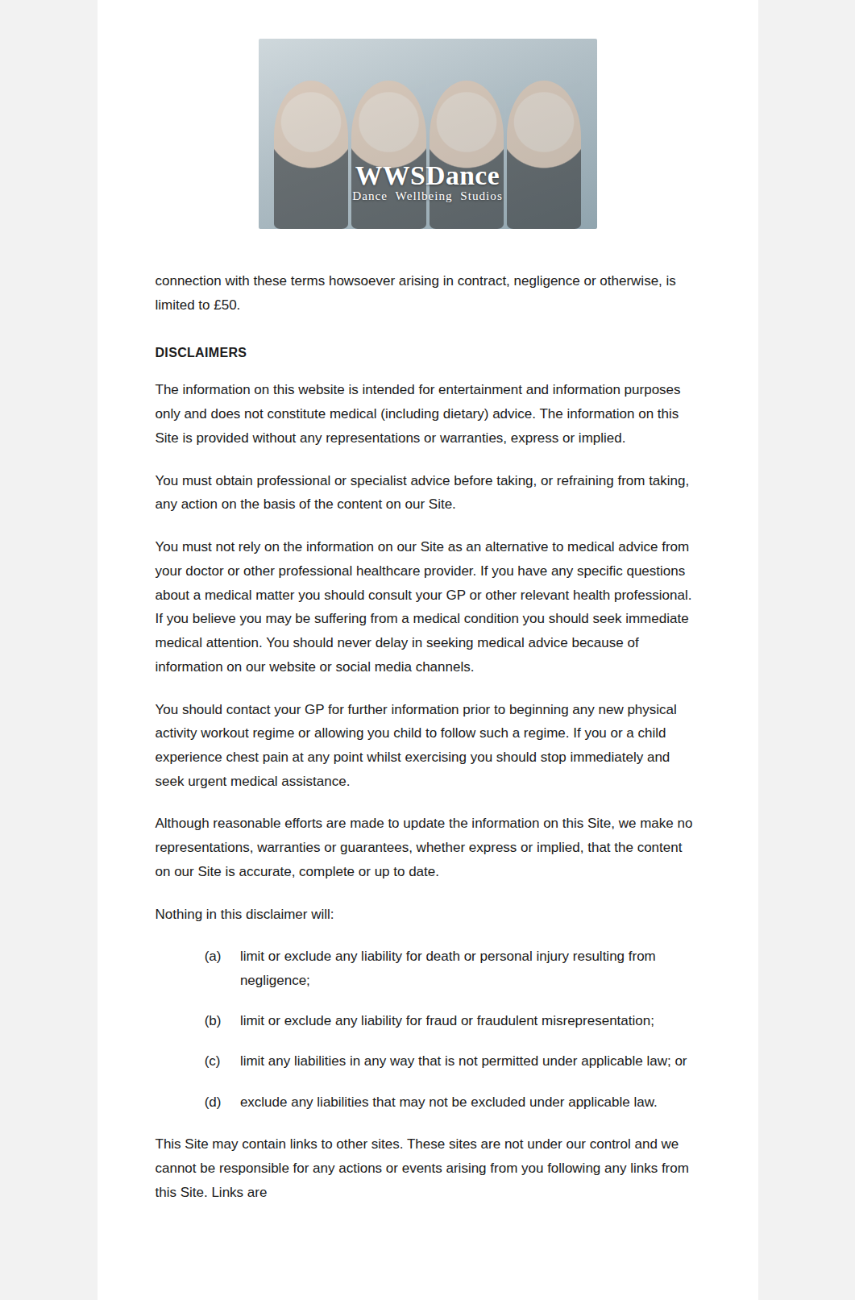WWSDance Dance Wellbeing Studios
connection with these terms howsoever arising in contract, negligence or otherwise, is limited to £50.
Disclaimers
The information on this website is intended for entertainment and information purposes only and does not constitute medical (including dietary) advice. The information on this Site is provided without any representations or warranties, express or implied.
You must obtain professional or specialist advice before taking, or refraining from taking, any action on the basis of the content on our Site.
You must not rely on the information on our Site as an alternative to medical advice from your doctor or other professional healthcare provider. If you have any specific questions about a medical matter you should consult your GP or other relevant health professional. If you believe you may be suffering from a medical condition you should seek immediate medical attention. You should never delay in seeking medical advice because of information on our website or social media channels.
You should contact your GP for further information prior to beginning any new physical activity workout regime or allowing you child to follow such a regime. If you or a child experience chest pain at any point whilst exercising you should stop immediately and seek urgent medical assistance.
Although reasonable efforts are made to update the information on this Site, we make no representations, warranties or guarantees, whether express or implied, that the content on our Site is accurate, complete or up to date.
Nothing in this disclaimer will:
limit or exclude any liability for death or personal injury resulting from negligence;
limit or exclude any liability for fraud or fraudulent misrepresentation;
limit any liabilities in any way that is not permitted under applicable law; or
exclude any liabilities that may not be excluded under applicable law.
This Site may contain links to other sites. These sites are not under our control and we cannot be responsible for any actions or events arising from you following any links from this Site. Links are